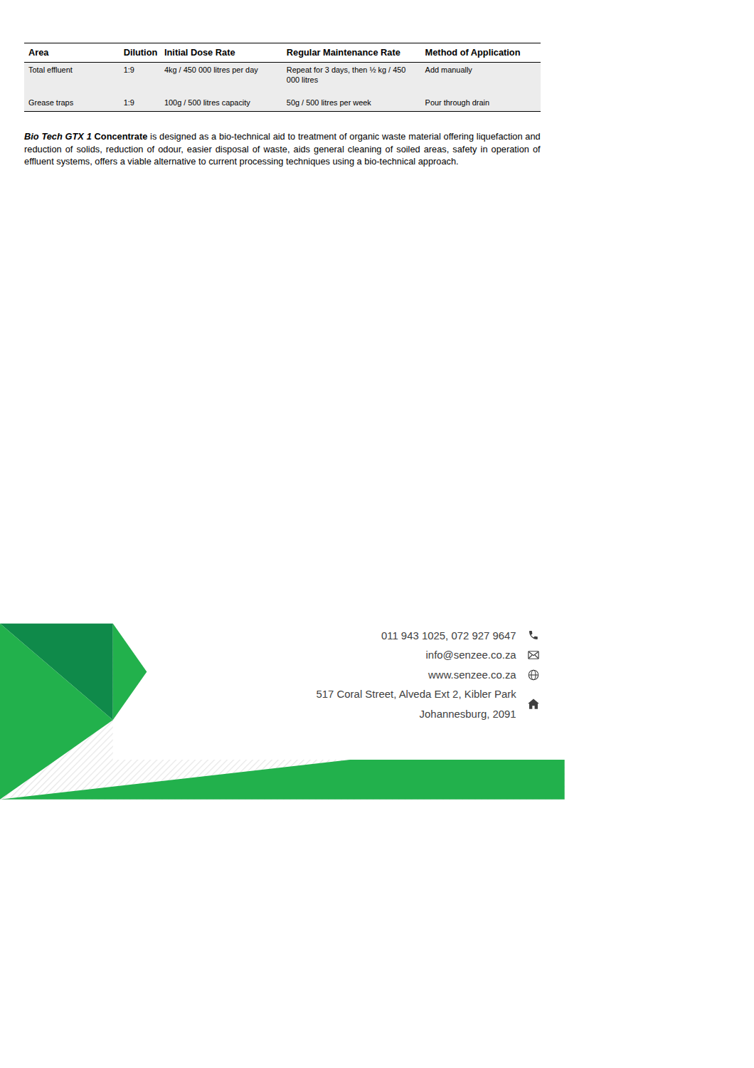| Area | Dilution | Initial Dose Rate | Regular Maintenance Rate | Method of Application |
| --- | --- | --- | --- | --- |
| Total effluent | 1:9 | 4kg / 450 000 litres per day | Repeat for 3 days, then ½ kg / 450 000 litres | Add manually |
| Grease traps | 1:9 | 100g / 500 litres capacity | 50g / 500 litres per week | Pour through drain |
Bio Tech GTX 1 Concentrate is designed as a bio-technical aid to treatment of organic waste material offering liquefaction and reduction of solids, reduction of odour, easier disposal of waste, aids general cleaning of soiled areas, safety in operation of effluent systems, offers a viable alternative to current processing techniques using a bio-technical approach.
011 943 1025, 072 927 9647
info@senzee.co.za
www.senzee.co.za
517 Coral Street, Alveda Ext 2, Kibler Park
Johannesburg, 2091